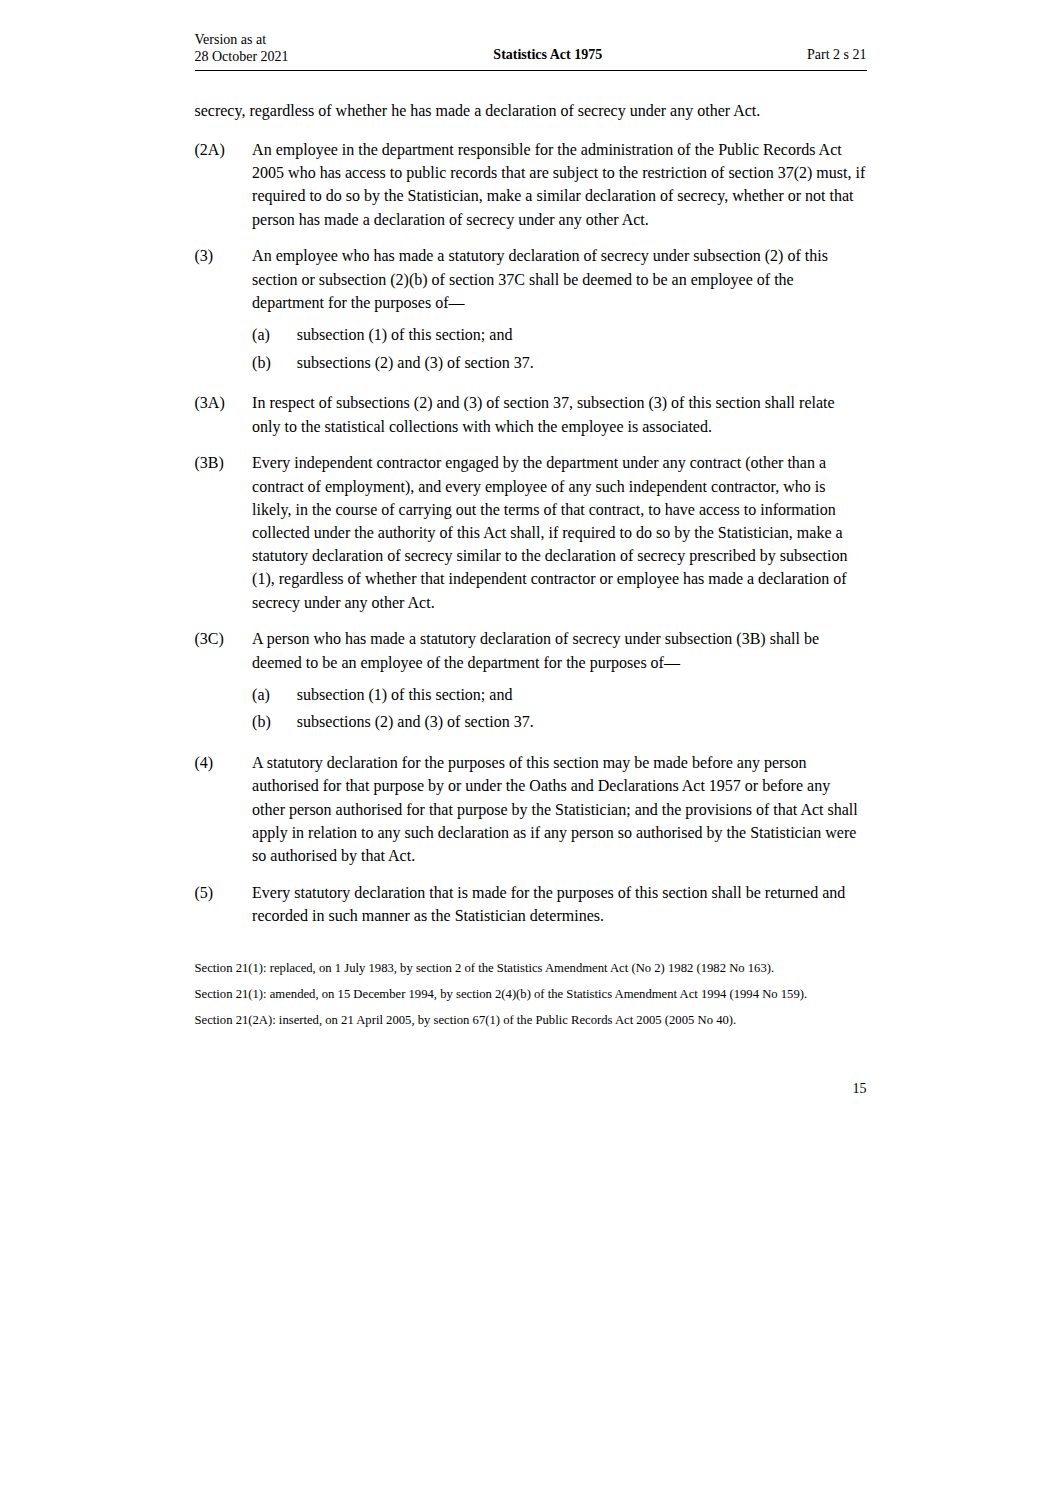Version as at
28 October 2021
Statistics Act 1975
Part 2 s 21
secrecy, regardless of whether he has made a declaration of secrecy under any other Act.
(2A)
An employee in the department responsible for the administration of the Public Records Act 2005 who has access to public records that are subject to the restriction of section 37(2) must, if required to do so by the Statistician, make a similar declaration of secrecy, whether or not that person has made a declaration of secrecy under any other Act.
(3)
An employee who has made a statutory declaration of secrecy under subsection (2) of this section or subsection (2)(b) of section 37C shall be deemed to be an employee of the department for the purposes of—
(a) subsection (1) of this section; and
(b) subsections (2) and (3) of section 37.
(3A)
In respect of subsections (2) and (3) of section 37, subsection (3) of this section shall relate only to the statistical collections with which the employee is associated.
(3B)
Every independent contractor engaged by the department under any contract (other than a contract of employment), and every employee of any such independent contractor, who is likely, in the course of carrying out the terms of that contract, to have access to information collected under the authority of this Act shall, if required to do so by the Statistician, make a statutory declaration of secrecy similar to the declaration of secrecy prescribed by subsection (1), regardless of whether that independent contractor or employee has made a declaration of secrecy under any other Act.
(3C)
A person who has made a statutory declaration of secrecy under subsection (3B) shall be deemed to be an employee of the department for the purposes of—
(a) subsection (1) of this section; and
(b) subsections (2) and (3) of section 37.
(4)
A statutory declaration for the purposes of this section may be made before any person authorised for that purpose by or under the Oaths and Declarations Act 1957 or before any other person authorised for that purpose by the Statistician; and the provisions of that Act shall apply in relation to any such declaration as if any person so authorised by the Statistician were so authorised by that Act.
(5)
Every statutory declaration that is made for the purposes of this section shall be returned and recorded in such manner as the Statistician determines.
Section 21(1): replaced, on 1 July 1983, by section 2 of the Statistics Amendment Act (No 2) 1982 (1982 No 163).
Section 21(1): amended, on 15 December 1994, by section 2(4)(b) of the Statistics Amendment Act 1994 (1994 No 159).
Section 21(2A): inserted, on 21 April 2005, by section 67(1) of the Public Records Act 2005 (2005 No 40).
15